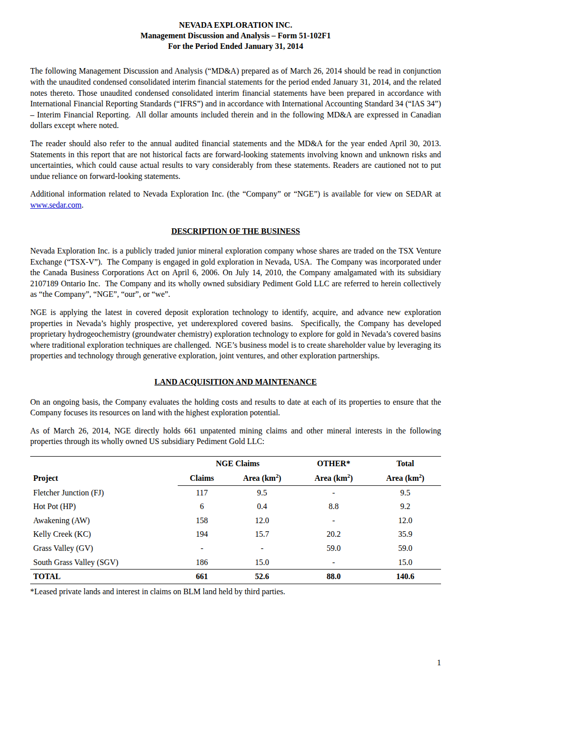NEVADA EXPLORATION INC. Management Discussion and Analysis – Form 51-102F1 For the Period Ended January 31, 2014
The following Management Discussion and Analysis (“MD&A) prepared as of March 26, 2014 should be read in conjunction with the unaudited condensed consolidated interim financial statements for the period ended January 31, 2014, and the related notes thereto. Those unaudited condensed consolidated interim financial statements have been prepared in accordance with International Financial Reporting Standards (“IFRS”) and in accordance with International Accounting Standard 34 (“IAS 34”) – Interim Financial Reporting. All dollar amounts included therein and in the following MD&A are expressed in Canadian dollars except where noted.
The reader should also refer to the annual audited financial statements and the MD&A for the year ended April 30, 2013. Statements in this report that are not historical facts are forward-looking statements involving known and unknown risks and uncertainties, which could cause actual results to vary considerably from these statements. Readers are cautioned not to put undue reliance on forward-looking statements.
Additional information related to Nevada Exploration Inc. (the “Company” or “NGE”) is available for view on SEDAR at www.sedar.com.
DESCRIPTION OF THE BUSINESS
Nevada Exploration Inc. is a publicly traded junior mineral exploration company whose shares are traded on the TSX Venture Exchange (“TSX-V”). The Company is engaged in gold exploration in Nevada, USA. The Company was incorporated under the Canada Business Corporations Act on April 6, 2006. On July 14, 2010, the Company amalgamated with its subsidiary 2107189 Ontario Inc. The Company and its wholly owned subsidiary Pediment Gold LLC are referred to herein collectively as “the Company”, “NGE”, “our”, or “we”.
NGE is applying the latest in covered deposit exploration technology to identify, acquire, and advance new exploration properties in Nevada’s highly prospective, yet underexplored covered basins. Specifically, the Company has developed proprietary hydrogeochemistry (groundwater chemistry) exploration technology to explore for gold in Nevada’s covered basins where traditional exploration techniques are challenged. NGE’s business model is to create shareholder value by leveraging its properties and technology through generative exploration, joint ventures, and other exploration partnerships.
LAND ACQUISITION AND MAINTENANCE
On an ongoing basis, the Company evaluates the holding costs and results to date at each of its properties to ensure that the Company focuses its resources on land with the highest exploration potential.
As of March 26, 2014, NGE directly holds 661 unpatented mining claims and other mineral interests in the following properties through its wholly owned US subsidiary Pediment Gold LLC:
| Project | NGE Claims | OTHER* | Total |
| --- | --- | --- | --- |
| Claims | Area (km 2 ) | Area (km 2 ) | Area (km 2 ) |
| Fletcher Junction (FJ) | 117 | 9.5 | - | 9.5 |
| Hot Pot (HP) | 6 | 0.4 | 8.8 | 9.2 |
| Awakening (AW) | 158 | 12.0 | - | 12.0 |
| Kelly Creek (KC) | 194 | 15.7 | 20.2 | 35.9 |
| Grass Valley (GV) | - | - | 59.0 | 59.0 |
| South Grass Valley (SGV) | 186 | 15.0 | - | 15.0 |
| TOTAL | 661 | 52.6 | 88.0 | 140.6 |
*Leased private lands and interest in claims on BLM land held by third parties.
1